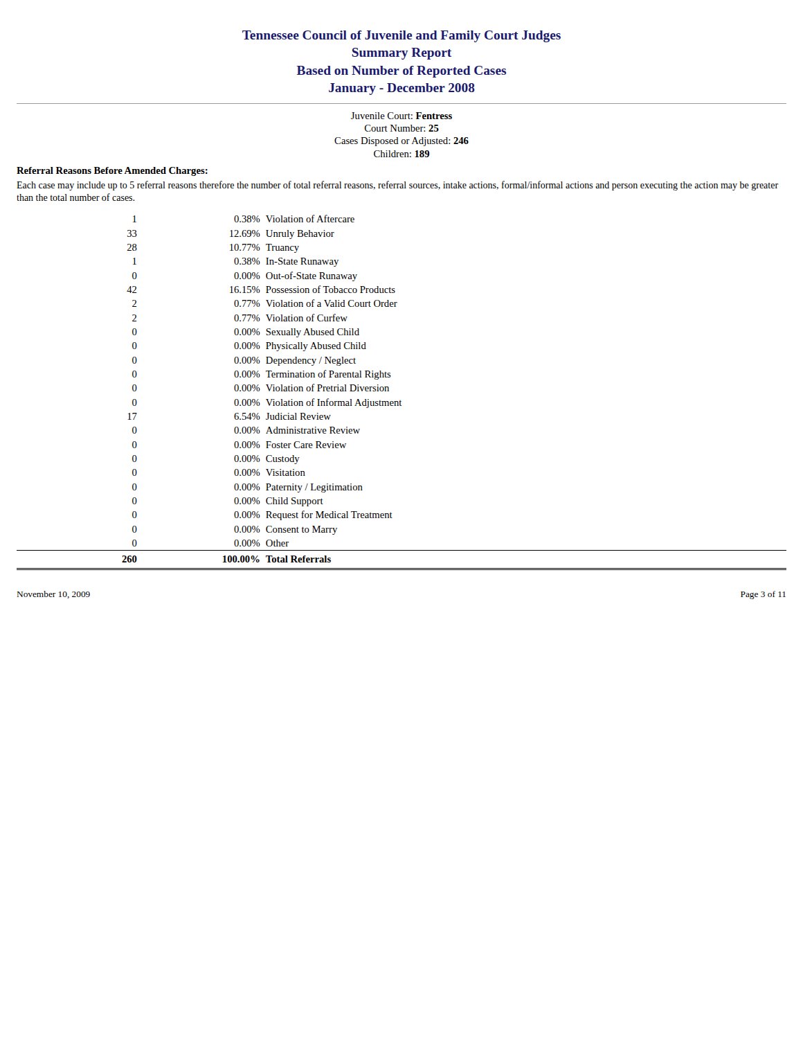Tennessee Council of Juvenile and Family Court Judges
Summary Report
Based on Number of Reported Cases
January - December 2008
Juvenile Court: Fentress
Court Number: 25
Cases Disposed or Adjusted: 246
Children: 189
Referral Reasons Before Amended Charges:
Each case may include up to 5 referral reasons therefore the number of total referral reasons, referral sources, intake actions, formal/informal actions and person executing the action may be greater than the total number of cases.
| 1 | 0.38% | Violation of Aftercare |
| 33 | 12.69% | Unruly Behavior |
| 28 | 10.77% | Truancy |
| 1 | 0.38% | In-State Runaway |
| 0 | 0.00% | Out-of-State Runaway |
| 42 | 16.15% | Possession of Tobacco Products |
| 2 | 0.77% | Violation of a Valid Court Order |
| 2 | 0.77% | Violation of Curfew |
| 0 | 0.00% | Sexually Abused Child |
| 0 | 0.00% | Physically Abused Child |
| 0 | 0.00% | Dependency / Neglect |
| 0 | 0.00% | Termination of Parental Rights |
| 0 | 0.00% | Violation of Pretrial Diversion |
| 0 | 0.00% | Violation of Informal Adjustment |
| 17 | 6.54% | Judicial Review |
| 0 | 0.00% | Administrative Review |
| 0 | 0.00% | Foster Care Review |
| 0 | 0.00% | Custody |
| 0 | 0.00% | Visitation |
| 0 | 0.00% | Paternity / Legitimation |
| 0 | 0.00% | Child Support |
| 0 | 0.00% | Request for Medical Treatment |
| 0 | 0.00% | Consent to Marry |
| 0 | 0.00% | Other |
| 260 | 100.00% | Total Referrals |
November 10, 2009
Page 3 of 11